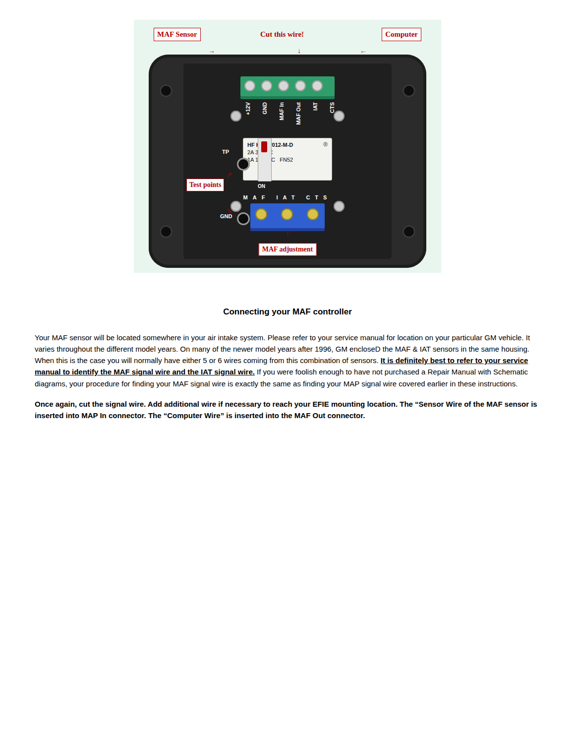MAF Sensor Cut this wire! Computer
→ ↓ ←
+12V GND MAF In MAF Out IAT CTS
Ⓡ
HF HFD2/012-M-D
2A 30VDC
1A 125VAC FN52
ON
TP
GND
Test points
↗
↘
MAF IAT CTS
↑
MAF adjustment
Connecting your MAF controller
Your MAF sensor will be located somewhere in your air intake system. Please refer to your service manual for location on your particular GM vehicle. It varies throughout the different model years. On many of the newer model years after 1996, GM encloseD the MAF & IAT sensors in the same housing. When this is the case you will normally have either 5 or 6 wires coming from this combination of sensors. It is definitely best to refer to your service manual to identify the MAF signal wire and the IAT signal wire. If you were foolish enough to have not purchased a Repair Manual with Schematic diagrams, your procedure for finding your MAF signal wire is exactly the same as finding your MAP signal wire covered earlier in these instructions.
Once again, cut the signal wire. Add additional wire if necessary to reach your EFIE mounting location. The “Sensor Wire of the MAF sensor is inserted into MAP In connector. The “Computer Wire” is inserted into the MAF Out connector.